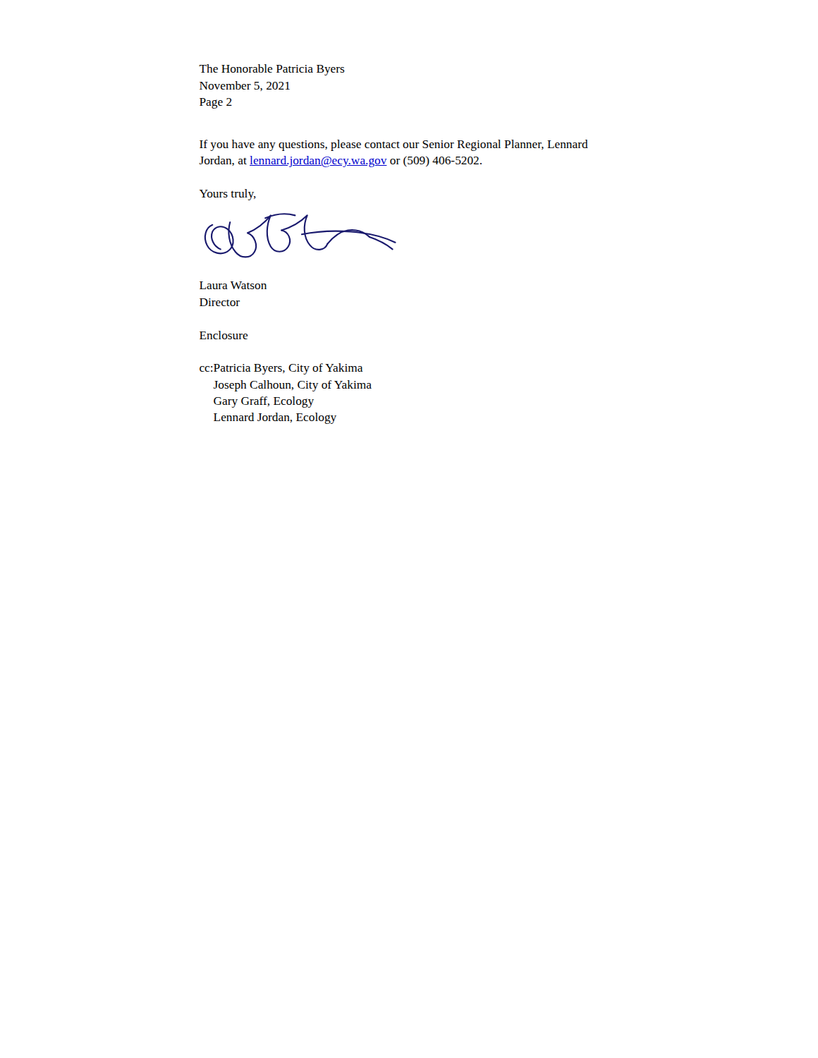The Honorable Patricia Byers
November 5, 2021
Page 2
If you have any questions, please contact our Senior Regional Planner, Lennard Jordan, at lennard.jordan@ecy.wa.gov or (509) 406-5202.
Yours truly,
Laura Watson
Director
Enclosure
| cc: | Patricia Byers, City of Yakima Joseph Calhoun, City of Yakima Gary Graff, Ecology Lennard Jordan, Ecology |